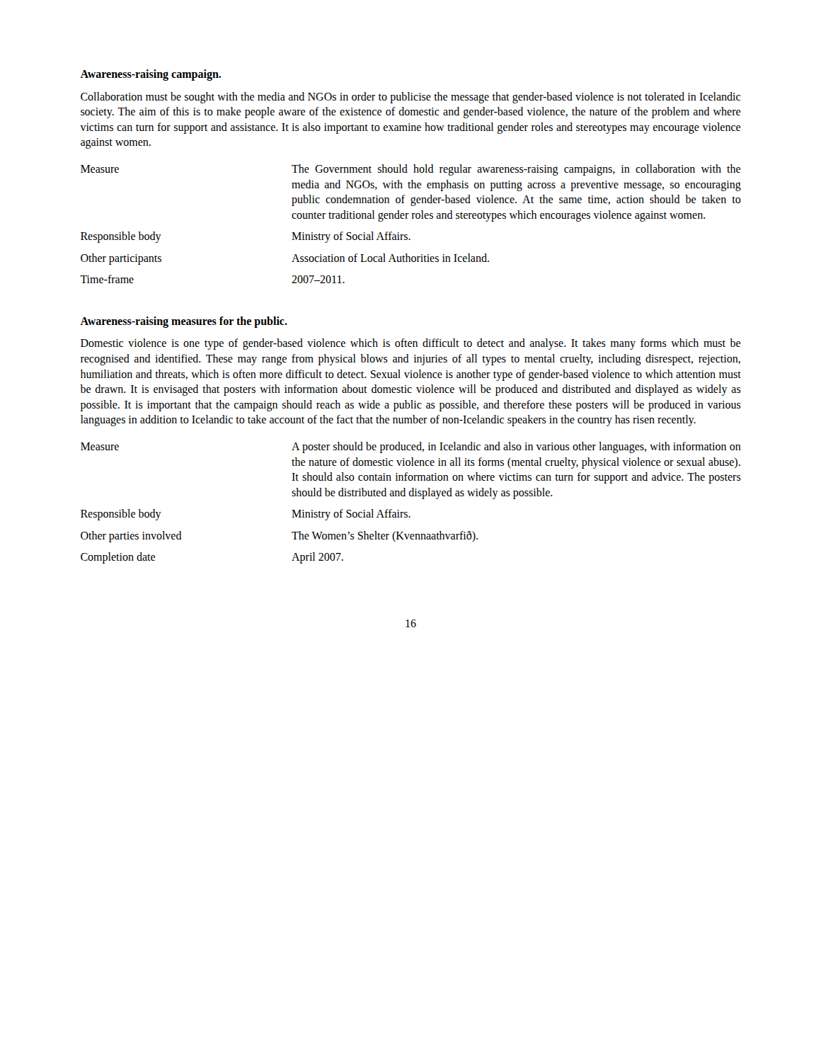Awareness-raising campaign.
Collaboration must be sought with the media and NGOs in order to publicise the message that gender-based violence is not tolerated in Icelandic society. The aim of this is to make people aware of the existence of domestic and gender-based violence, the nature of the problem and where victims can turn for support and assistance. It is also important to examine how traditional gender roles and stereotypes may encourage violence against women.
| Measure | The Government should hold regular awareness-raising campaigns, in collaboration with the media and NGOs, with the emphasis on putting across a preventive message, so encouraging public condemnation of gender-based violence. At the same time, action should be taken to counter traditional gender roles and stereotypes which encourages violence against women. |
| Responsible body | Ministry of Social Affairs. |
| Other participants | Association of Local Authorities in Iceland. |
| Time-frame | 2007–2011. |
Awareness-raising measures for the public.
Domestic violence is one type of gender-based violence which is often difficult to detect and analyse. It takes many forms which must be recognised and identified. These may range from physical blows and injuries of all types to mental cruelty, including disrespect, rejection, humiliation and threats, which is often more difficult to detect. Sexual violence is another type of gender-based violence to which attention must be drawn. It is envisaged that posters with information about domestic violence will be produced and distributed and displayed as widely as possible. It is important that the campaign should reach as wide a public as possible, and therefore these posters will be produced in various languages in addition to Icelandic to take account of the fact that the number of non-Icelandic speakers in the country has risen recently.
| Measure | A poster should be produced, in Icelandic and also in various other languages, with information on the nature of domestic violence in all its forms (mental cruelty, physical violence or sexual abuse). It should also contain information on where victims can turn for support and advice. The posters should be distributed and displayed as widely as possible. |
| Responsible body | Ministry of Social Affairs. |
| Other parties involved | The Women’s Shelter (Kvennaathvarfið). |
| Completion date | April 2007. |
16